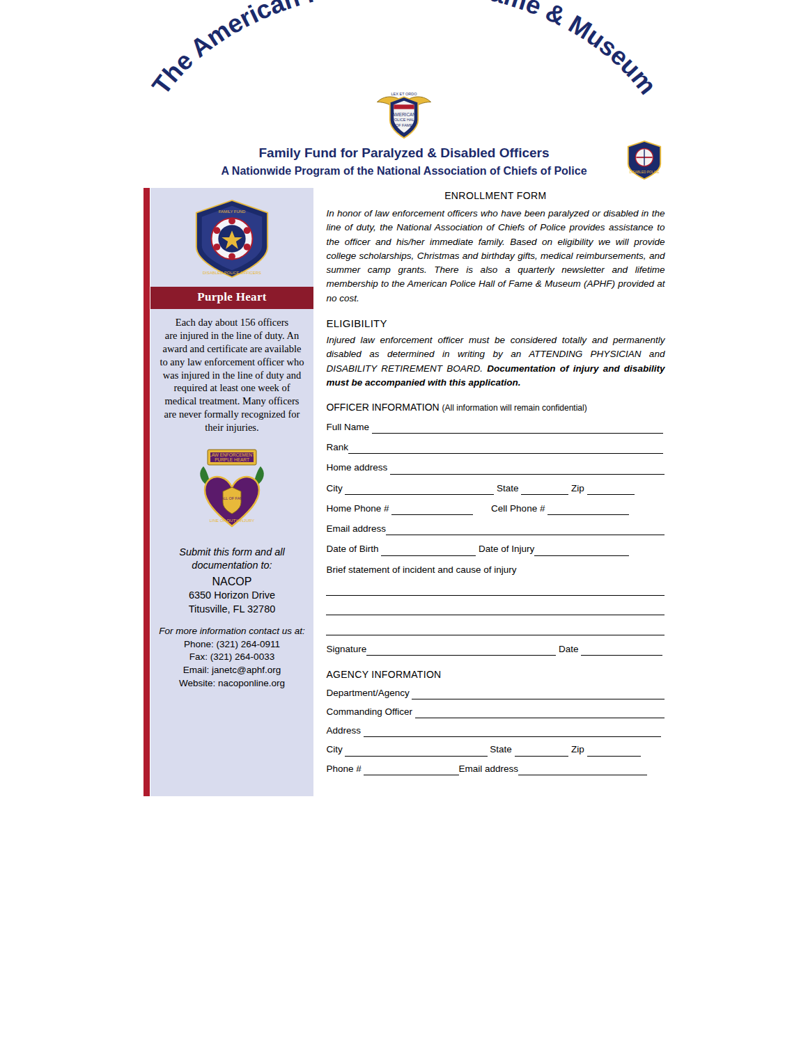The American Police Hall of Fame & Museum
AMERICAN POLICE HALL OF FAME LEX ET ORDO
Family Fund for Paralyzed & Disabled Officers
A Nationwide Program of the National Association of Chiefs of Police
DISABLED POLICE
FAMILY FUND DISABLED POLICE OFFICERS
Purple Heart
Each day about 156 officers
are injured in the line of duty. An award and certificate are available to any law enforcement officer who was injured in the line of duty and required at least one week of medical treatment. Many officers are never formally recognized for their injuries.
LAW ENFORCEMENT PURPLE HEART HALL OF FAME LINE OF DUTY INJURY
Submit this form and all documentation to:
NACOP
6350 Horizon Drive
Titusville, FL 32780
For more information contact us at:
Phone: (321) 264-0911
Fax: (321) 264-0033
Email: janetc@aphf.org
Website: nacoponline.org
ENROLLMENT FORM
In honor of law enforcement officers who have been paralyzed or disabled in the line of duty, the National Association of Chiefs of Police provides assistance to the officer and his/her immediate family. Based on eligibility we will provide college scholarships, Christmas and birthday gifts, medical reimbursements, and summer camp grants. There is also a quarterly newsletter and lifetime membership to the American Police Hall of Fame & Museum (APHF) provided at no cost.
ELIGIBILITY
Injured law enforcement officer must be considered totally and permanently disabled as determined in writing by an ATTENDING PHYSICIAN and DISABILITY RETIREMENT BOARD. Documentation of injury and disability must be accompanied with this application.
OFFICER INFORMATION (All information will remain confidential)
Full Name
Rank
Home address
City State Zip
Home Phone # Cell Phone #
Email address
Date of Birth Date of Injury
Brief statement of incident and cause of injury
Signature Date
AGENCY INFORMATION
Department/Agency
Commanding Officer
Address
City State Zip
Phone # Email address